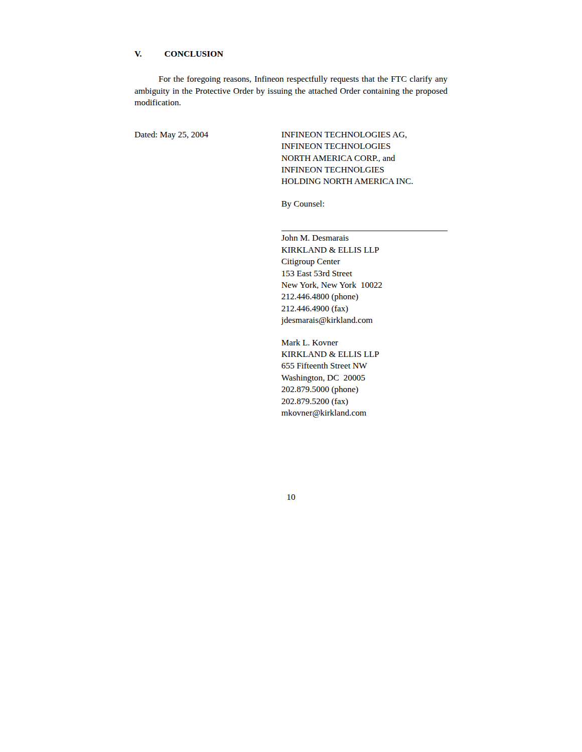V. CONCLUSION
For the foregoing reasons, Infineon respectfully requests that the FTC clarify any ambiguity in the Protective Order by issuing the attached Order containing the proposed modification.
| Dated: May 25, 2004 | INFINEON TECHNOLOGIES AG, INFINEON TECHNOLOGIES NORTH AMERICA CORP., and INFINEON TECHNOLGIES HOLDING NORTH AMERICA INC. By Counsel: John M. Desmarais KIRKLAND & ELLIS LLP Citigroup Center 153 East 53rd Street New York, New York 10022 212.446.4800 (phone) 212.446.4900 (fax) jdesmarais@kirkland.com Mark L. Kovner KIRKLAND & ELLIS LLP 655 Fifteenth Street NW Washington, DC 20005 202.879.5000 (phone) 202.879.5200 (fax) mkovner@kirkland.com |
10